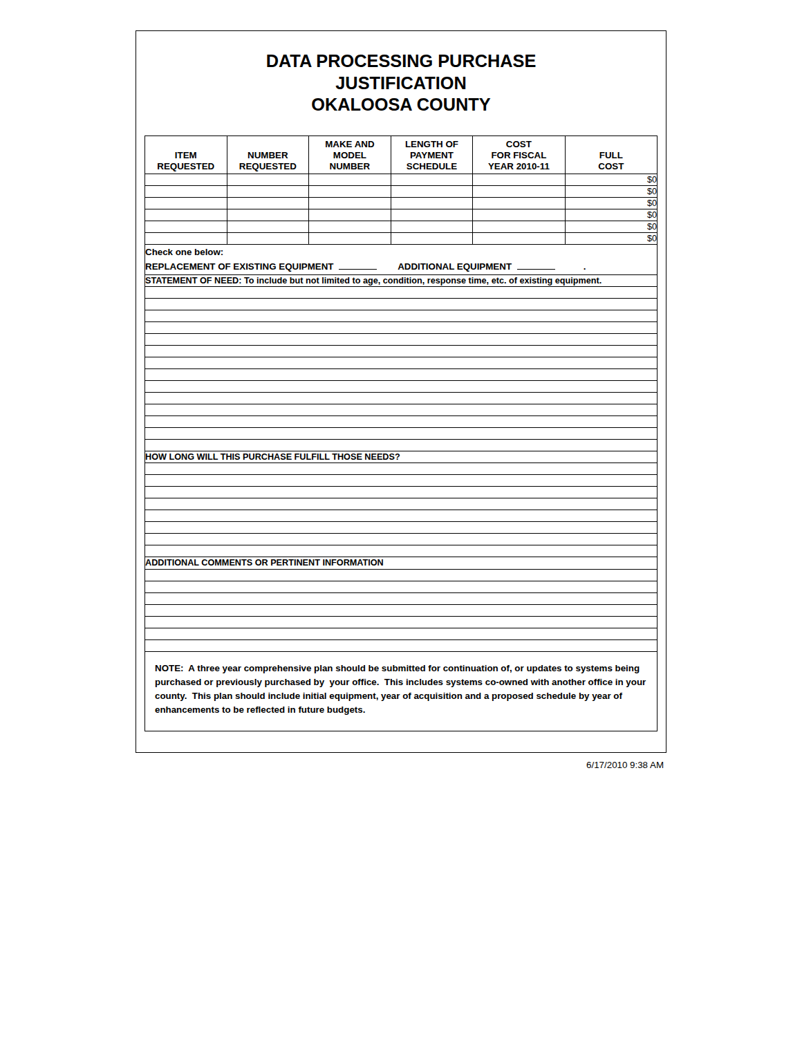DATA PROCESSING PURCHASE
JUSTIFICATION
OKALOOSA COUNTY
| ITEM REQUESTED | NUMBER REQUESTED | MAKE AND MODEL NUMBER | LENGTH OF PAYMENT SCHEDULE | COST FOR FISCAL YEAR 2010-11 | FULL COST |
| --- | --- | --- | --- | --- | --- |
| | | | | | $0 |
| | | | | | $0 |
| | | | | | $0 |
| | | | | | $0 |
| | | | | | $0 |
| | | | | | $0 |
| Check one below: REPLACEMENT OF EXISTING EQUIPMENT ADDITIONAL EQUIPMENT . |
| STATEMENT OF NEED: To include but not limited to age, condition, response time, etc. of existing equipment. |
| HOW LONG WILL THIS PURCHASE FULFILL THOSE NEEDS? |
| ADDITIONAL COMMENTS OR PERTINENT INFORMATION |
NOTE: A three year comprehensive plan should be submitted for continuation of, or updates to systems being purchased or previously purchased by your office. This includes systems co-owned with another office in your county. This plan should include initial equipment, year of acquisition and a proposed schedule by year of enhancements to be reflected in future budgets.
6/17/2010 9:38 AM